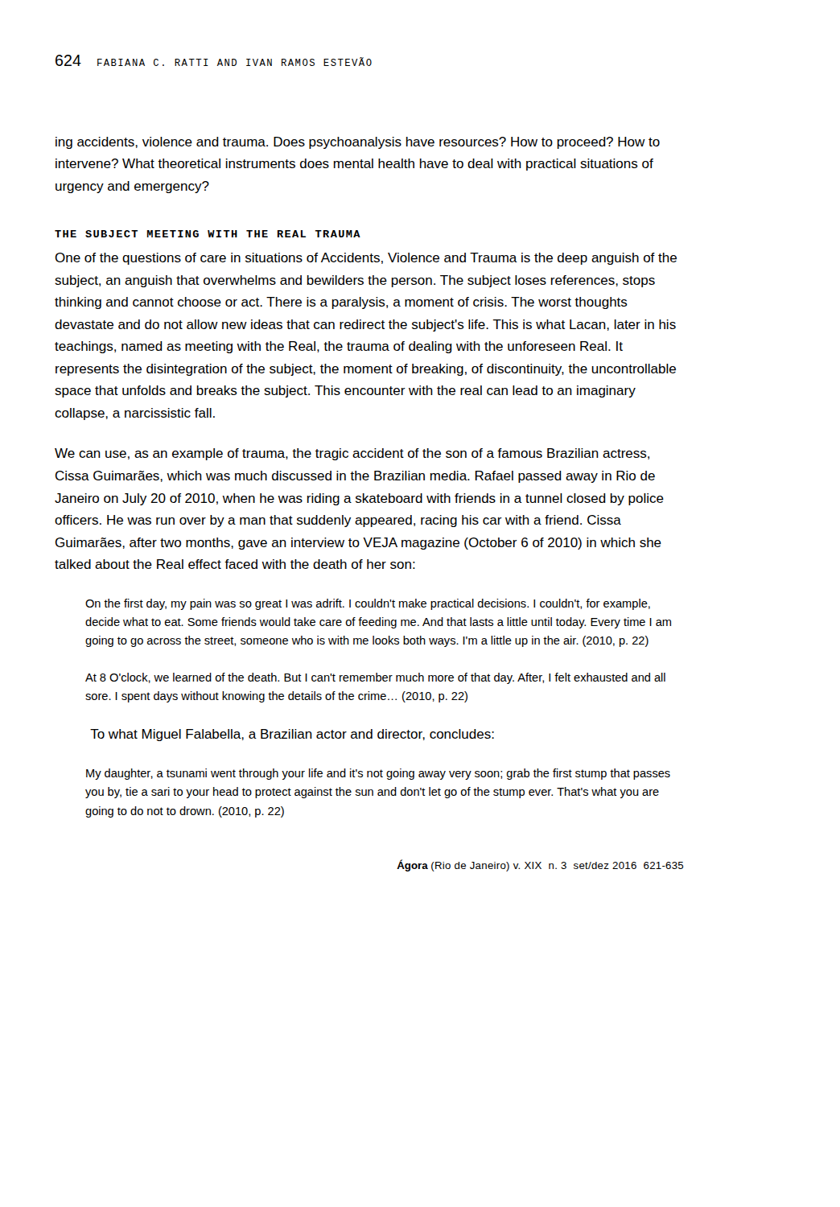624 Fabiana C. Ratti and Ivan Ramos Estevão
ing accidents, violence and trauma. Does psychoanalysis have resources? How to proceed? How to intervene? What theoretical instruments does mental health have to deal with practical situations of urgency and emergency?
The subject meeting with the real trauma
One of the questions of care in situations of Accidents, Violence and Trauma is the deep anguish of the subject, an anguish that overwhelms and bewilders the person. The subject loses references, stops thinking and cannot choose or act. There is a paralysis, a moment of crisis. The worst thoughts devastate and do not allow new ideas that can redirect the subject's life. This is what Lacan, later in his teachings, named as meeting with the Real, the trauma of dealing with the unforeseen Real. It represents the disintegration of the subject, the moment of breaking, of discontinuity, the uncontrollable space that unfolds and breaks the subject. This encounter with the real can lead to an imaginary collapse, a narcissistic fall.
We can use, as an example of trauma, the tragic accident of the son of a famous Brazilian actress, Cissa Guimarães, which was much discussed in the Brazilian media. Rafael passed away in Rio de Janeiro on July 20 of 2010, when he was riding a skateboard with friends in a tunnel closed by police officers. He was run over by a man that suddenly appeared, racing his car with a friend. Cissa Guimarães, after two months, gave an interview to VEJA magazine (October 6 of 2010) in which she talked about the Real effect faced with the death of her son:
On the first day, my pain was so great I was adrift. I couldn't make practical decisions. I couldn't, for example, decide what to eat. Some friends would take care of feeding me. And that lasts a little until today. Every time I am going to go across the street, someone who is with me looks both ways. I'm a little up in the air. (2010, p. 22)
At 8 O'clock, we learned of the death. But I can't remember much more of that day. After, I felt exhausted and all sore. I spent days without knowing the details of the crime… (2010, p. 22)
To what Miguel Falabella, a Brazilian actor and director, concludes:
My daughter, a tsunami went through your life and it's not going away very soon; grab the first stump that passes you by, tie a sari to your head to protect against the sun and don't let go of the stump ever. That's what you are going to do not to drown. (2010, p. 22)
Ágora (Rio de Janeiro) v. XIX n. 3 set/dez 2016 621-635